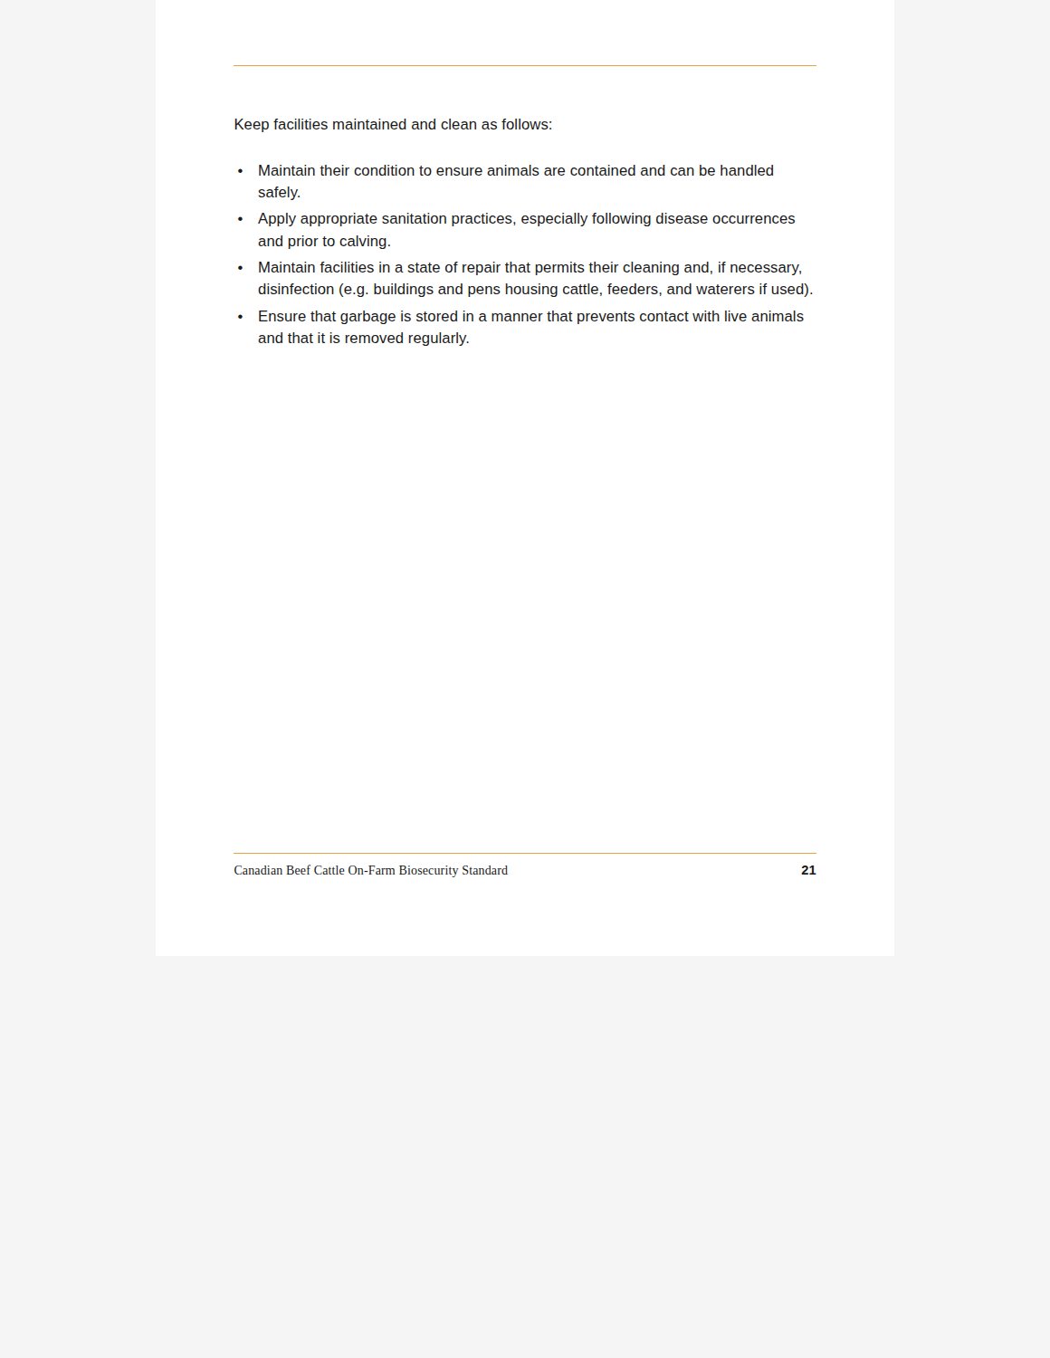Keep facilities maintained and clean as follows:
Maintain their condition to ensure animals are contained and can be handled safely.
Apply appropriate sanitation practices, especially following disease occurrences and prior to calving.
Maintain facilities in a state of repair that permits their cleaning and, if necessary, disinfection (e.g. buildings and pens housing cattle, feeders, and waterers if used).
Ensure that garbage is stored in a manner that prevents contact with live animals and that it is removed regularly.
Canadian Beef Cattle On-Farm Biosecurity Standard 21